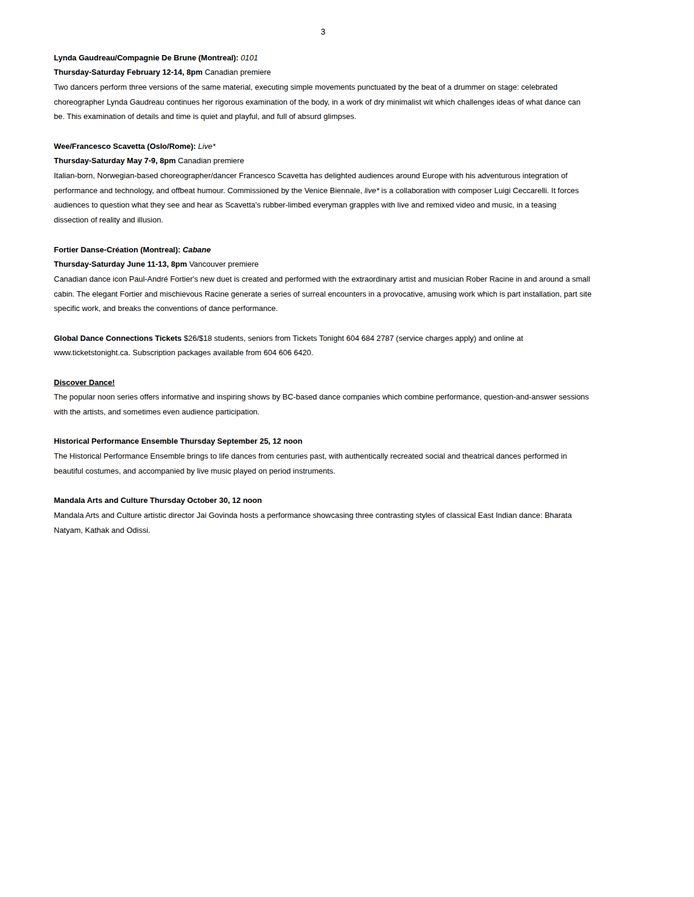3
Lynda Gaudreau/Compagnie De Brune (Montreal): 0101
Thursday-Saturday February 12-14, 8pm Canadian premiere
Two dancers perform three versions of the same material, executing simple movements punctuated by the beat of a drummer on stage: celebrated choreographer Lynda Gaudreau continues her rigorous examination of the body, in a work of dry minimalist wit which challenges ideas of what dance can be. This examination of details and time is quiet and playful, and full of absurd glimpses.
Wee/Francesco Scavetta (Oslo/Rome): Live*
Thursday-Saturday May 7-9, 8pm Canadian premiere
Italian-born, Norwegian-based choreographer/dancer Francesco Scavetta has delighted audiences around Europe with his adventurous integration of performance and technology, and offbeat humour. Commissioned by the Venice Biennale, live* is a collaboration with composer Luigi Ceccarelli. It forces audiences to question what they see and hear as Scavetta's rubber-limbed everyman grapples with live and remixed video and music, in a teasing dissection of reality and illusion.
Fortier Danse-Création (Montreal): Cabane
Thursday-Saturday June 11-13, 8pm Vancouver premiere
Canadian dance icon Paul-André Fortier's new duet is created and performed with the extraordinary artist and musician Rober Racine in and around a small cabin. The elegant Fortier and mischievous Racine generate a series of surreal encounters in a provocative, amusing work which is part installation, part site specific work, and breaks the conventions of dance performance.
Global Dance Connections Tickets $26/$18 students, seniors from Tickets Tonight 604 684 2787 (service charges apply) and online at www.ticketstonight.ca. Subscription packages available from 604 606 6420.
Discover Dance!
The popular noon series offers informative and inspiring shows by BC-based dance companies which combine performance, question-and-answer sessions with the artists, and sometimes even audience participation.
Historical Performance Ensemble Thursday September 25, 12 noon
The Historical Performance Ensemble brings to life dances from centuries past, with authentically recreated social and theatrical dances performed in beautiful costumes, and accompanied by live music played on period instruments.
Mandala Arts and Culture Thursday October 30, 12 noon
Mandala Arts and Culture artistic director Jai Govinda hosts a performance showcasing three contrasting styles of classical East Indian dance: Bharata Natyam, Kathak and Odissi.